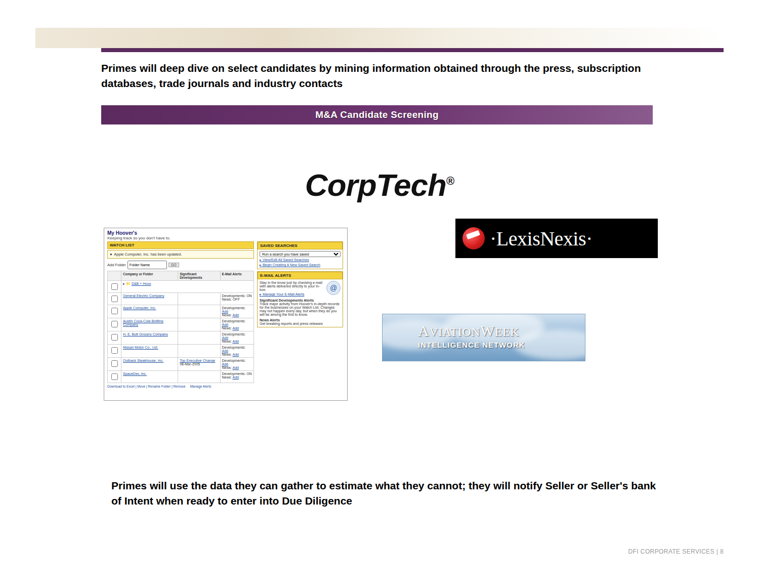Primes will deep dive on select candidates by mining information obtained through the press, subscription databases, trade journals and industry contacts
M&A Candidate Screening
CorpTech®
My Hoover's
Keeping track so you don't have to.
WATCH LIST
● Apple Computer, Inc. has been updated.
Add Folder GO
| | Company or Folder | Significant Developments | E-Mail Alerts |
| --- | --- | --- | --- |
| | ▸ 📁 D&B + Hoov |
| | General Electric Company | | Developments: ON News: OFF |
| | Apple Computer, Inc. | | Developments: Add News: Add |
| | Austin Coca-Cola Bottling Company | | Developments: Add News: Add |
| | H. E. Butt Grocery Company | | Developments: Add News: Add |
| | Nissan Motor Co., Ltd. | | Developments: Add News: Add |
| | Outback Steakhouse, Inc. | Top Executive Change 08-Mar-2005 | Developments: Add News: Add |
| | SpaceDev, Inc. | | Developments: ON News: Add |
Download to Excel | Move | Rename Folder | Remove Manage Alerts
SAVED SEARCHES
Run a search you have saved ▸ View/Edit All Saved Searches ▸ Begin Creating A New Saved Search
E-MAIL ALERTS
@
Stay in the know just by checking e-mail with alerts delivered directly to your in-box. ▸ Manage Your E-Mail Alerts
Significant Developments Alerts
Track major activity from Hoover's in-depth records for the businesses on your Watch List. Changes may not happen every day, but when they do you will be among the first to know.
News Alerts
Get breaking reports and press releases
·LexisNexis·
AVIATIONWEEK
INTELLIGENCE NETWORK
Primes will use the data they can gather to estimate what they cannot; they will notify Seller or Seller's bank of Intent when ready to enter into Due Diligence
DFI CORPORATE SERVICES | 8